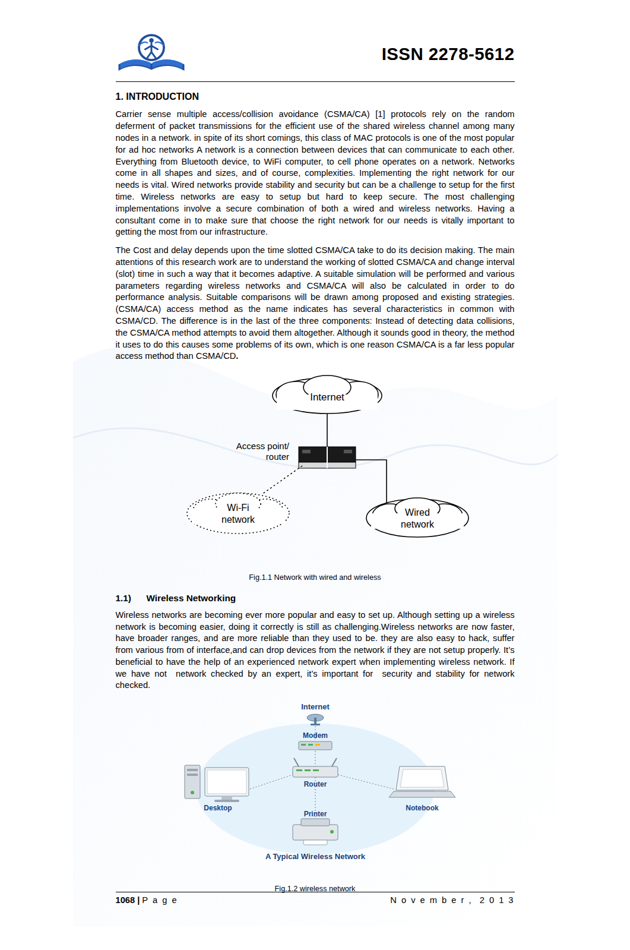ISSN 2278-5612
1. INTRODUCTION
Carrier sense multiple access/collision avoidance (CSMA/CA) [1] protocols rely on the random deferment of packet transmissions for the efficient use of the shared wireless channel among many nodes in a network. in spite of its short comings, this class of MAC protocols is one of the most popular for ad hoc networks A network is a connection between devices that can communicate to each other. Everything from Bluetooth device, to WiFi computer, to cell phone operates on a network. Networks come in all shapes and sizes, and of course, complexities. Implementing the right network for our needs is vital. Wired networks provide stability and security but can be a challenge to setup for the first time. Wireless networks are easy to setup but hard to keep secure. The most challenging implementations involve a secure combination of both a wired and wireless networks. Having a consultant come in to make sure that choose the right network for our needs is vitally important to getting the most from our infrastructure.
The Cost and delay depends upon the time slotted CSMA/CA take to do its decision making. The main attentions of this research work are to understand the working of slotted CSMA/CA and change interval (slot) time in such a way that it becomes adaptive. A suitable simulation will be performed and various parameters regarding wireless networks and CSMA/CA will also be calculated in order to do performance analysis. Suitable comparisons will be drawn among proposed and existing strategies. (CSMA/CA) access method as the name indicates has several characteristics in common with CSMA/CD. The difference is in the last of the three components: Instead of detecting data collisions, the CSMA/CA method attempts to avoid them altogether. Although it sounds good in theory, the method it uses to do this causes some problems of its own, which is one reason CSMA/CA is a far less popular access method than CSMA/CD.
Internet Access point/ router Wi-Fi network Wired network
Fig.1.1 Network with wired and wireless
1.1) Wireless Networking
Wireless networks are becoming ever more popular and easy to set up. Although setting up a wireless network is becoming easier, doing it correctly is still as challenging.Wireless networks are now faster, have broader ranges, and are more reliable than they used to be. they are also easy to hack, suffer from various from of interface,and can drop devices from the network if they are not setup properly. It’s beneficial to have the help of an experienced network expert when implementing wireless network. If we have not network checked by an expert, it’s important for security and stability for network checked.
Internet Modem Router Desktop Notebook Printer A Typical Wireless Network
Fig.1.2 wireless network
1068 | P a g e
N o v e m b e r , 2 0 1 3